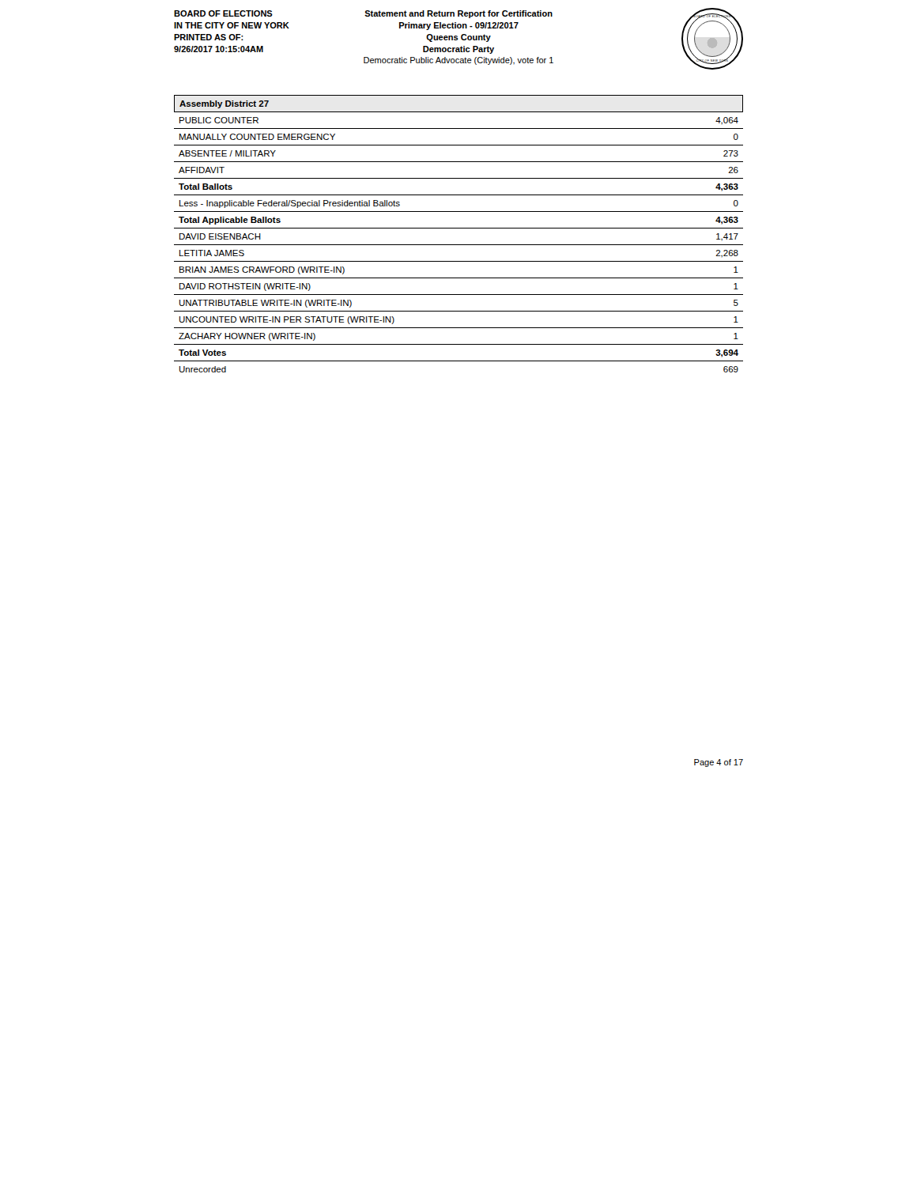BOARD OF ELECTIONS
IN THE CITY OF NEW YORK
PRINTED AS OF:
9/26/2017 10:15:04AM
Statement and Return Report for Certification
Primary Election - 09/12/2017
Queens County
Democratic Party
Democratic Public Advocate (Citywide), vote for 1
BOARD OF ELECTIONS
CITY OF NEW YORK
Assembly District 27
| PUBLIC COUNTER | 4,064 |
| MANUALLY COUNTED EMERGENCY | 0 |
| ABSENTEE / MILITARY | 273 |
| AFFIDAVIT | 26 |
| Total Ballots | 4,363 |
| Less - Inapplicable Federal/Special Presidential Ballots | 0 |
| Total Applicable Ballots | 4,363 |
| DAVID EISENBACH | 1,417 |
| LETITIA JAMES | 2,268 |
| BRIAN JAMES CRAWFORD (WRITE-IN) | 1 |
| DAVID ROTHSTEIN (WRITE-IN) | 1 |
| UNATTRIBUTABLE WRITE-IN (WRITE-IN) | 5 |
| UNCOUNTED WRITE-IN PER STATUTE (WRITE-IN) | 1 |
| ZACHARY HOWNER (WRITE-IN) | 1 |
| Total Votes | 3,694 |
| Unrecorded | 669 |
Page 4 of 17